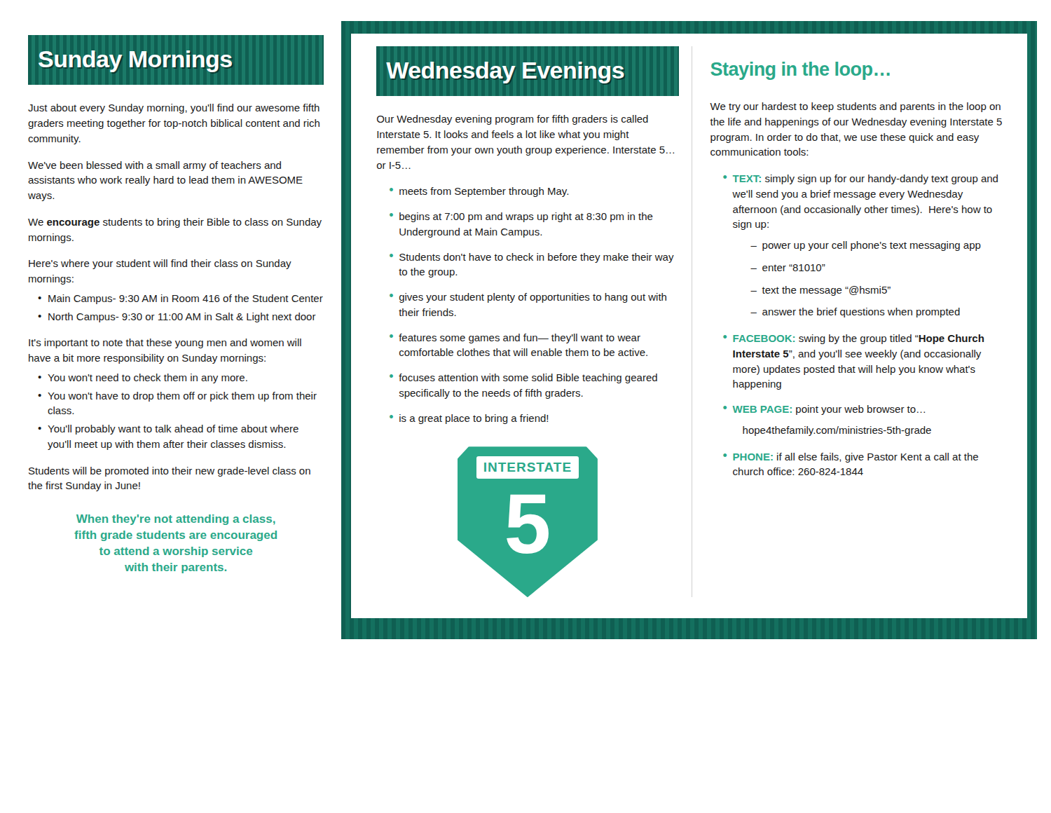Sunday Mornings
Just about every Sunday morning, you'll find our awesome fifth graders meeting together for top-notch biblical content and rich community.
We've been blessed with a small army of teachers and assistants who work really hard to lead them in AWESOME ways.
We encourage students to bring their Bible to class on Sunday mornings.
Here's where your student will find their class on Sunday mornings:
Main Campus- 9:30 AM in Room 416 of the Student Center
North Campus- 9:30 or 11:00 AM in Salt & Light next door
It's important to note that these young men and women will have a bit more responsibility on Sunday mornings:
You won't need to check them in any more.
You won't have to drop them off or pick them up from their class.
You'll probably want to talk ahead of time about where you'll meet up with them after their classes dismiss.
Students will be promoted into their new grade-level class on the first Sunday in June!
When they're not attending a class,
fifth grade students are encouraged
to attend a worship service
with their parents.
Wednesday Evenings
Our Wednesday evening program for fifth graders is called Interstate 5. It looks and feels a lot like what you might remember from your own youth group experience. Interstate 5… or I-5…
meets from September through May.
begins at 7:00 pm and wraps up right at 8:30 pm in the Underground at Main Campus.
Students don't have to check in before they make their way to the group.
gives your student plenty of opportunities to hang out with their friends.
features some games and fun— they'll want to wear comfortable clothes that will enable them to be active.
focuses attention with some solid Bible teaching geared specifically to the needs of fifth graders.
is a great place to bring a friend!
INTERSTATE
5
Staying in the loop…
We try our hardest to keep students and parents in the loop on the life and happenings of our Wednesday evening Interstate 5 program. In order to do that, we use these quick and easy communication tools:
TEXT: simply sign up for our handy-dandy text group and we'll send you a brief message every Wednesday afternoon (and occasionally other times). Here's how to sign up:
power up your cell phone's text messaging app
enter “81010”
text the message “@hsmi5”
answer the brief questions when prompted
FACEBOOK: swing by the group titled “Hope Church Interstate 5”, and you'll see weekly (and occasionally more) updates posted that will help you know what's happening
WEB PAGE: point your web browser to…
hope4thefamily.com/ministries-5th-grade
PHONE: if all else fails, give Pastor Kent a call at the church office: 260-824-1844